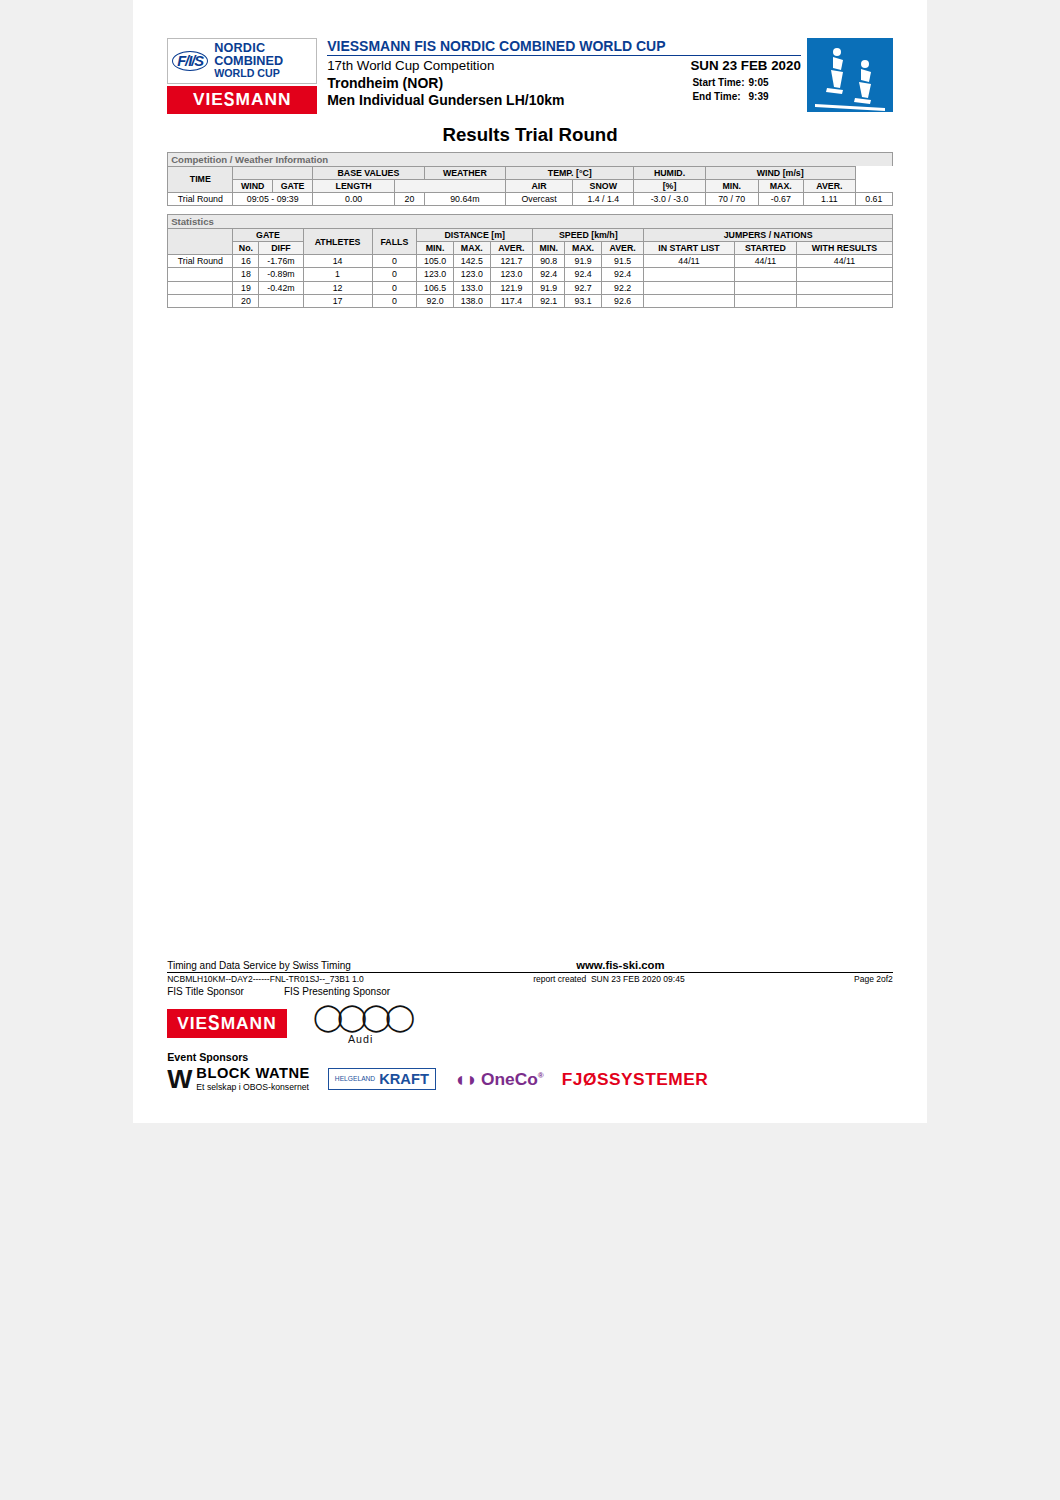F/I/S
NORDIC
COMBINED
WORLD CUP
VIESMANN
VIESSMANN FIS NORDIC COMBINED WORLD CUP
17th World Cup Competition
Trondheim (NOR)
Men Individual Gundersen LH/10km
SUN 23 FEB 2020
| Start Time: | 9:05 |
| End Time: | 9:39 |
Results Trial Round
Competition / Weather Information
| TIME | | BASE VALUES | WEATHER | TEMP. [°C] | HUMID. | WIND [m/s] |
| --- | --- | --- | --- | --- | --- | --- |
| WIND | GATE | LENGTH | | AIR | SNOW | [%] | MIN. | MAX. | AVER. |
| Trial Round | 09:05 - 09:39 | 0.00 | 20 | 90.64m | Overcast | 1.4 / 1.4 | -3.0 / -3.0 | 70 / 70 | -0.67 | 1.11 | 0.61 |
Statistics
| | GATE | ATHLETES | FALLS | DISTANCE [m] | SPEED [km/h] | JUMPERS / NATIONS |
| --- | --- | --- | --- | --- | --- | --- |
| No. | DIFF | MIN. | MAX. | AVER. | MIN. | MAX. | AVER. | IN START LIST | STARTED | WITH RESULTS |
| Trial Round | 16 | -1.76m | 14 | 0 | 105.0 | 142.5 | 121.7 | 90.8 | 91.9 | 91.5 | 44/11 | 44/11 | 44/11 |
| | 18 | -0.89m | 1 | 0 | 123.0 | 123.0 | 123.0 | 92.4 | 92.4 | 92.4 | | | |
| | 19 | -0.42m | 12 | 0 | 106.5 | 133.0 | 121.9 | 91.9 | 92.7 | 92.2 | | | |
| | 20 | | 17 | 0 | 92.0 | 138.0 | 117.4 | 92.1 | 93.1 | 92.6 | | | |
Timing and Data Service by Swiss Timing
www.fis-ski.com
NCBMLH10KM--DAY2------FNL-TR01SJ--_73B1 1.0
report created SUN 23 FEB 2020 09:45
Page 2of2
FIS Title Sponsor
FIS Presenting Sponsor
VIESMANN
◯◯◯◯
Audi
Event Sponsors
W BLOCK WATNE
Et selskap i OBOS-konsernet
HELGELAND KRAFT
◖◗ OneCo®
FJØSSYSTEMER